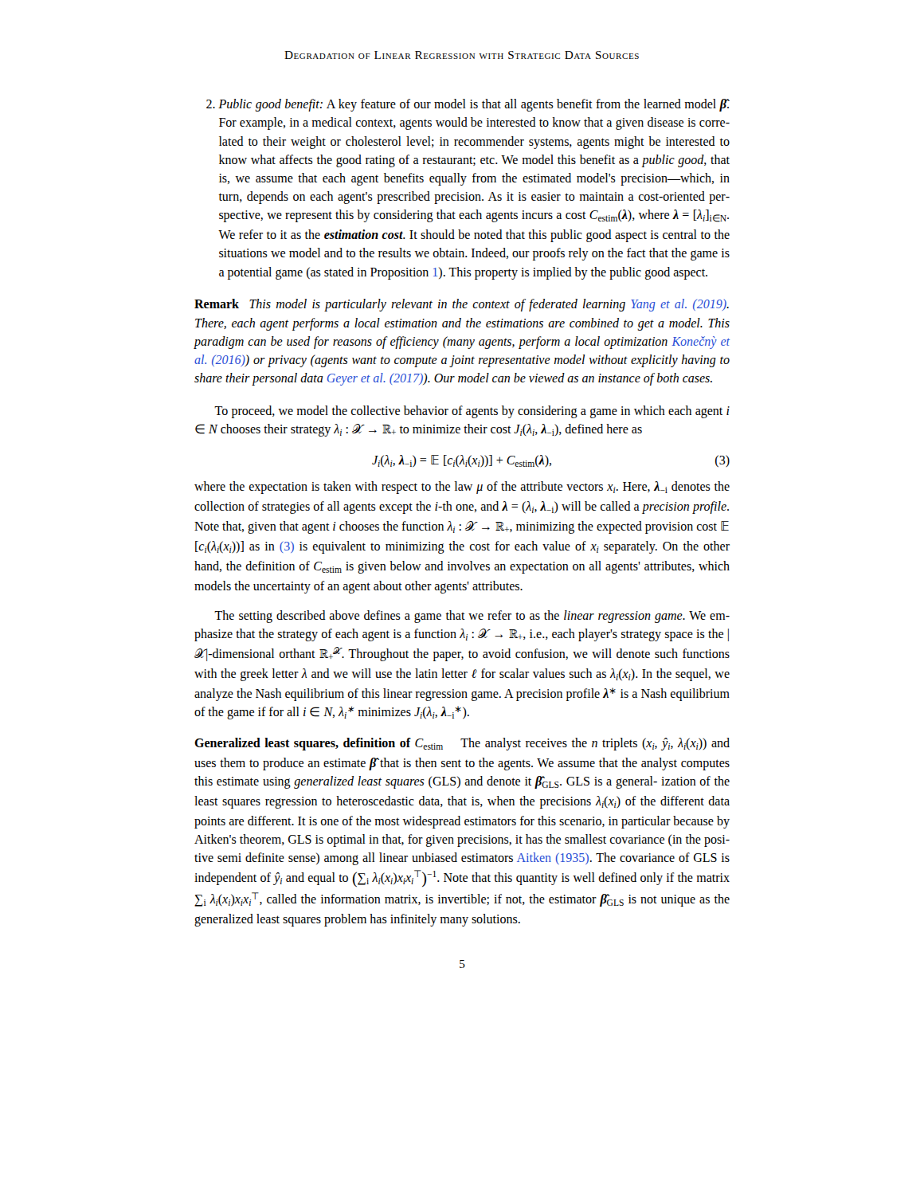Degradation of Linear Regression with Strategic Data Sources
Public good benefit: A key feature of our model is that all agents benefit from the learned model β̂. For example, in a medical context, agents would be interested to know that a given disease is correlated to their weight or cholesterol level; in recommender systems, agents might be interested to know what affects the good rating of a restaurant; etc. We model this benefit as a public good, that is, we assume that each agent benefits equally from the estimated model's precision—which, in turn, depends on each agent's prescribed precision. As it is easier to maintain a cost-oriented perspective, we represent this by considering that each agents incurs a cost Cestim(λ), where λ = [λi]i∈N. We refer to it as the estimation cost. It should be noted that this public good aspect is central to the situations we model and to the results we obtain. Indeed, our proofs rely on the fact that the game is a potential game (as stated in Proposition 1). This property is implied by the public good aspect.
Remark This model is particularly relevant in the context of federated learning Yang et al. (2019). There, each agent performs a local estimation and the estimations are combined to get a model. This paradigm can be used for reasons of efficiency (many agents, perform a local optimization Konečnỳ et al. (2016)) or privacy (agents want to compute a joint representative model without explicitly having to share their personal data Geyer et al. (2017)). Our model can be viewed as an instance of both cases.
To proceed, we model the collective behavior of agents by considering a game in which each agent i ∈ N chooses their strategy λi : 𝒳 → ℝ+ to minimize their cost Ji(λi, λ−i), defined here as
Ji(λi, λ−i) = 𝔼 [ci(λi(xi))] + Cestim(λ), (3)
where the expectation is taken with respect to the law μ of the attribute vectors xi. Here, λ−i denotes the collection of strategies of all agents except the i-th one, and λ = (λi, λ−i) will be called a precision profile. Note that, given that agent i chooses the function λi : 𝒳 → ℝ+, minimizing the expected provision cost 𝔼 [ci(λi(xi))] as in (3) is equivalent to minimizing the cost for each value of xi separately. On the other hand, the definition of Cestim is given below and involves an expectation on all agents' attributes, which models the uncertainty of an agent about other agents' attributes.
The setting described above defines a game that we refer to as the linear regression game. We emphasize that the strategy of each agent is a function λi : 𝒳 → ℝ+, i.e., each player's strategy space is the |𝒳|-dimensional orthant ℝ+𝒳. Throughout the paper, to avoid confusion, we will denote such functions with the greek letter λ and we will use the latin letter ℓ for scalar values such as λi(xi). In the sequel, we analyze the Nash equilibrium of this linear regression game. A precision profile λ∗ is a Nash equilibrium of the game if for all i ∈ N, λi∗ minimizes Ji(λi, λ−i∗).
Generalized least squares, definition of Cestim The analyst receives the n triplets (xi, ŷi, λi(xi)) and uses them to produce an estimate β̂ that is then sent to the agents. We assume that the analyst computes this estimate using generalized least squares (GLS) and denote it β̂GLS. GLS is a general- ization of the least squares regression to heteroscedastic data, that is, when the precisions λi(xi) of the different data points are different. It is one of the most widespread estimators for this scenario, in particular because by Aitken's theorem, GLS is optimal in that, for given precisions, it has the smallest covariance (in the positive semi definite sense) among all linear unbiased estimators Aitken (1935). The covariance of GLS is independent of ŷi and equal to (∑i λi(xi)xi xi⊤)−1. Note that this quantity is well defined only if the matrix ∑i λi(xi)xi xi⊤, called the information matrix, is invertible; if not, the estimator β̂GLS is not unique as the generalized least squares problem has infinitely many solutions.
5